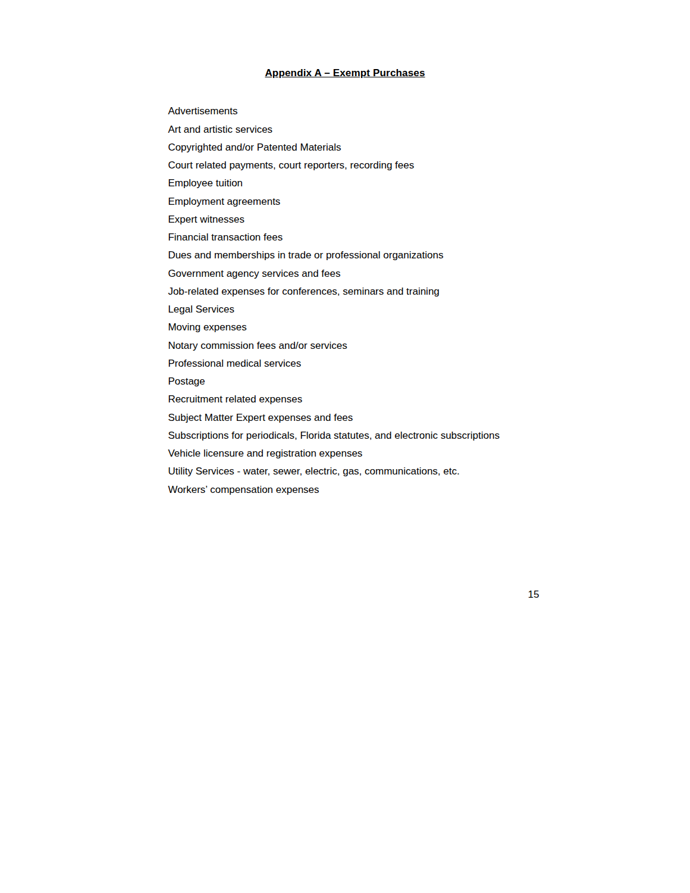Appendix A – Exempt Purchases
Advertisements
Art and artistic services
Copyrighted and/or Patented Materials
Court related payments, court reporters, recording fees
Employee tuition
Employment agreements
Expert witnesses
Financial transaction fees
Dues and memberships in trade or professional organizations
Government agency services and fees
Job-related expenses for conferences, seminars and training
Legal Services
Moving expenses
Notary commission fees and/or services
Professional medical services
Postage
Recruitment related expenses
Subject Matter Expert expenses and fees
Subscriptions for periodicals, Florida statutes, and electronic subscriptions
Vehicle licensure and registration expenses
Utility Services - water, sewer, electric, gas, communications, etc.
Workers’ compensation expenses
15